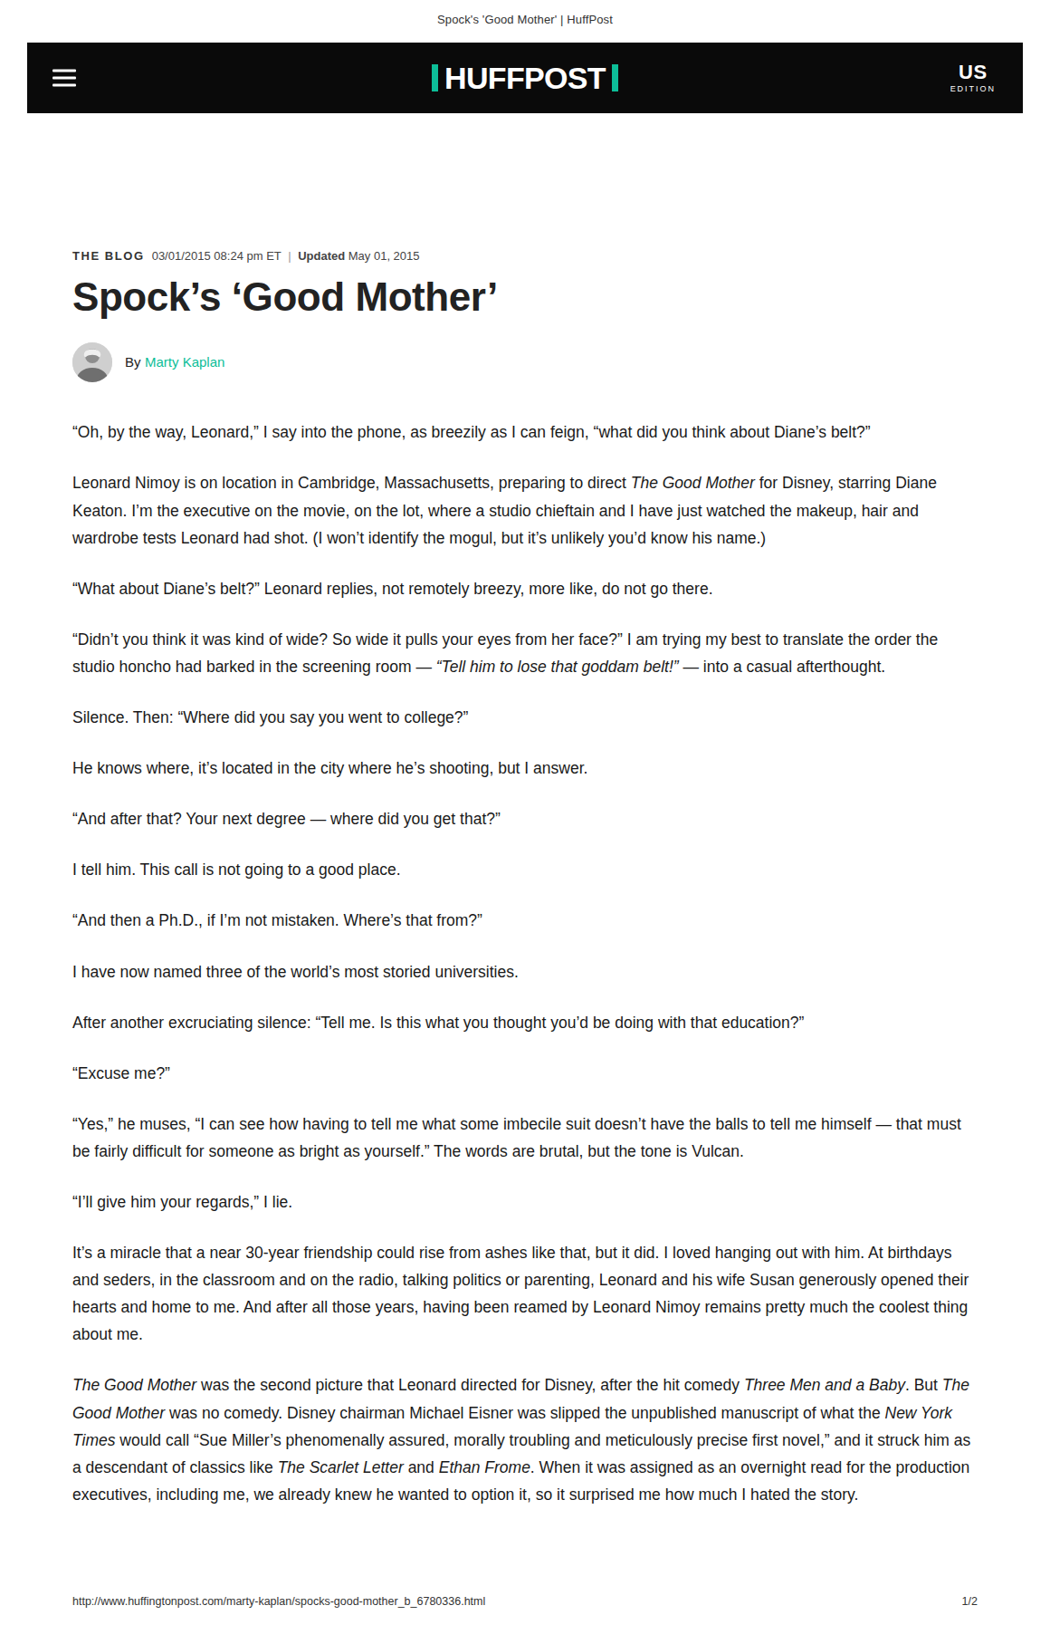Spock's 'Good Mother' | HuffPost
HUFFPOST
US EDITION
THE BLOG 03/01/2015 08:24 pm ET | Updated May 01, 2015
Spock’s ‘Good Mother’
By Marty Kaplan
“Oh, by the way, Leonard,” I say into the phone, as breezily as I can feign, “what did you think about Diane’s belt?”
Leonard Nimoy is on location in Cambridge, Massachusetts, preparing to direct The Good Mother for Disney, starring Diane Keaton. I’m the executive on the movie, on the lot, where a studio chieftain and I have just watched the makeup, hair and wardrobe tests Leonard had shot. (I won’t identify the mogul, but it’s unlikely you’d know his name.)
“What about Diane’s belt?” Leonard replies, not remotely breezy, more like, do not go there.
“Didn’t you think it was kind of wide? So wide it pulls your eyes from her face?” I am trying my best to translate the order the studio honcho had barked in the screening room — “Tell him to lose that goddam belt!” — into a casual afterthought.
Silence. Then: “Where did you say you went to college?”
He knows where, it’s located in the city where he’s shooting, but I answer.
“And after that? Your next degree — where did you get that?”
I tell him. This call is not going to a good place.
“And then a Ph.D., if I’m not mistaken. Where’s that from?”
I have now named three of the world’s most storied universities.
After another excruciating silence: “Tell me. Is this what you thought you’d be doing with that education?”
“Excuse me?”
“Yes,” he muses, “I can see how having to tell me what some imbecile suit doesn’t have the balls to tell me himself — that must be fairly difficult for someone as bright as yourself.” The words are brutal, but the tone is Vulcan.
“I’ll give him your regards,” I lie.
It’s a miracle that a near 30-year friendship could rise from ashes like that, but it did. I loved hanging out with him. At birthdays and seders, in the classroom and on the radio, talking politics or parenting, Leonard and his wife Susan generously opened their hearts and home to me. And after all those years, having been reamed by Leonard Nimoy remains pretty much the coolest thing about me.
The Good Mother was the second picture that Leonard directed for Disney, after the hit comedy Three Men and a Baby. But The Good Mother was no comedy. Disney chairman Michael Eisner was slipped the unpublished manuscript of what the New York Times would call “Sue Miller’s phenomenally assured, morally troubling and meticulously precise first novel,” and it struck him as a descendant of classics like The Scarlet Letter and Ethan Frome. When it was assigned as an overnight read for the production executives, including me, we already knew he wanted to option it, so it surprised me how much I hated the story.
http://www.huffingtonpost.com/marty-kaplan/spocks-good-mother_b_6780336.html 1/2